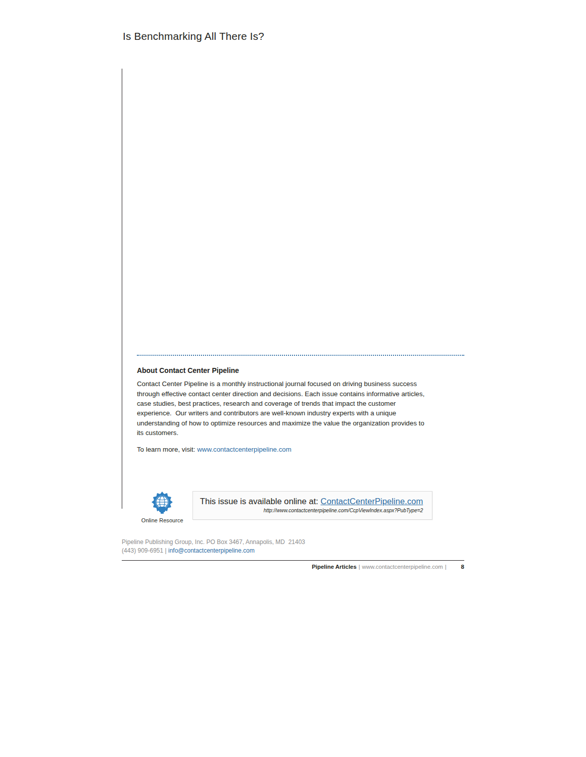Is Benchmarking All There Is?
About Contact Center Pipeline
Contact Center Pipeline is a monthly instructional journal focused on driving business success through effective contact center direction and decisions. Each issue contains informative articles, case studies, best practices, research and coverage of trends that impact the customer experience. Our writers and contributors are well-known industry experts with a unique understanding of how to optimize resources and maximize the value the organization provides to its customers.
To learn more, visit: www.contactcenterpipeline.com
Online Resource
This issue is available online at: ContactCenterPipeline.com
http://www.contactcenterpipeline.com/CcpViewIndex.aspx?PubType=2
Pipeline Publishing Group, Inc. PO Box 3467, Annapolis, MD 21403
(443) 909-6951 | info@contactcenterpipeline.com
Pipeline Articles|www.contactcenterpipeline.com|8